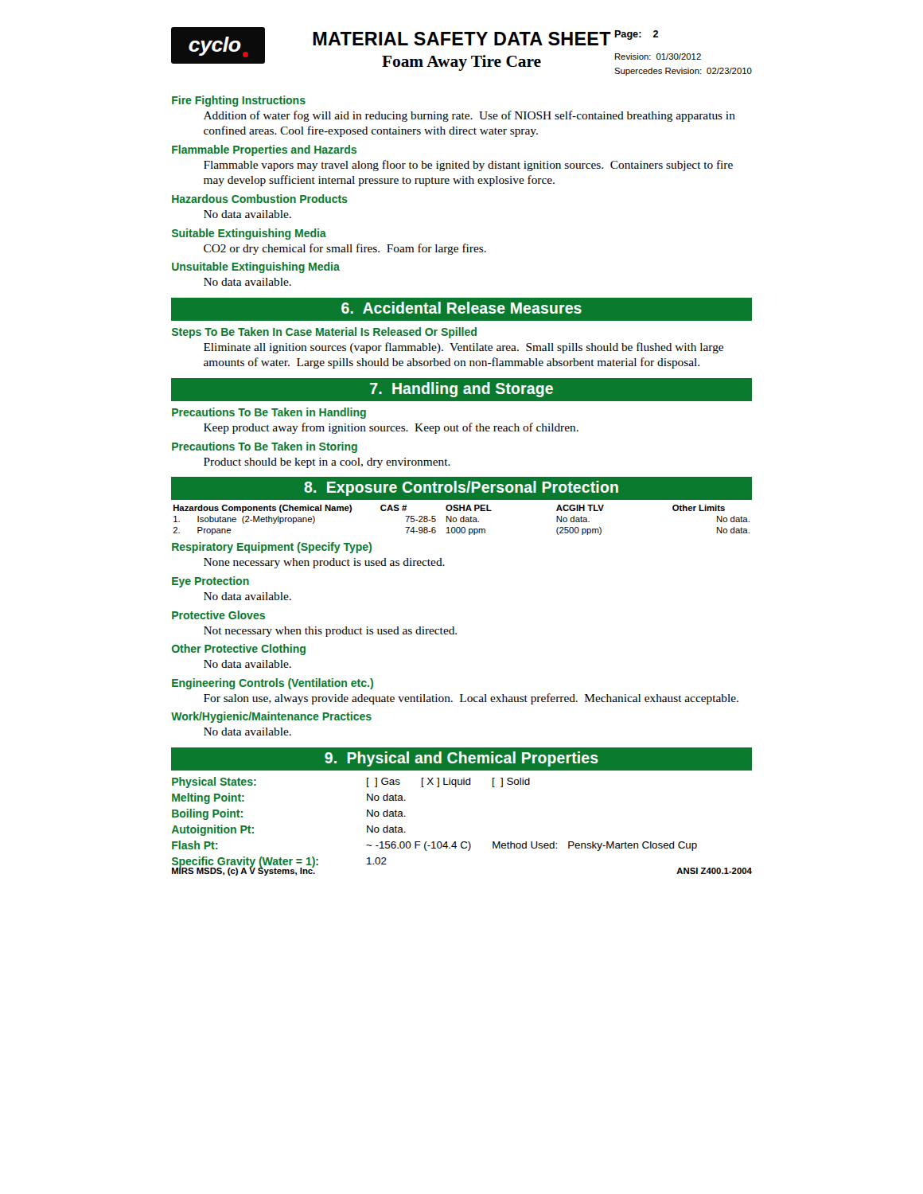cyclo
Page:2
Revision: 01/30/2012
Supercedes Revision: 02/23/2010
MATERIAL SAFETY DATA SHEET
Foam Away Tire Care
Fire Fighting Instructions
Addition of water fog will aid in reducing burning rate. Use of NIOSH self-contained breathing apparatus in confined areas. Cool fire-exposed containers with direct water spray.
Flammable Properties and Hazards
Flammable vapors may travel along floor to be ignited by distant ignition sources. Containers subject to fire may develop sufficient internal pressure to rupture with explosive force.
Hazardous Combustion Products
No data available.
Suitable Extinguishing Media
CO2 or dry chemical for small fires. Foam for large fires.
Unsuitable Extinguishing Media
No data available.
6. Accidental Release Measures
Steps To Be Taken In Case Material Is Released Or Spilled
Eliminate all ignition sources (vapor flammable). Ventilate area. Small spills should be flushed with large amounts of water. Large spills should be absorbed on non-flammable absorbent material for disposal.
7. Handling and Storage
Precautions To Be Taken in Handling
Keep product away from ignition sources. Keep out of the reach of children.
Precautions To Be Taken in Storing
Product should be kept in a cool, dry environment.
8. Exposure Controls/Personal Protection
| Hazardous Components (Chemical Name) | CAS # | OSHA PEL | ACGIH TLV | Other Limits |
| --- | --- | --- | --- | --- |
| 1. | Isobutane (2-Methylpropane) | 75-28-5 | No data. | No data. | No data. |
| 2. | Propane | 74-98-6 | 1000 ppm | (2500 ppm) | No data. |
Respiratory Equipment (Specify Type)
None necessary when product is used as directed.
Eye Protection
No data available.
Protective Gloves
Not necessary when this product is used as directed.
Other Protective Clothing
No data available.
Engineering Controls (Ventilation etc.)
For salon use, always provide adequate ventilation. Local exhaust preferred. Mechanical exhaust acceptable.
Work/Hygienic/Maintenance Practices
No data available.
9. Physical and Chemical Properties
| Physical States: | [ ] Gas [ X ] Liquid [ ] Solid |
| Melting Point: | No data. |
| Boiling Point: | No data. |
| Autoignition Pt: | No data. |
| Flash Pt: | ~ -156.00 F (-104.4 C) Method Used: Pensky-Marten Closed Cup |
| Specific Gravity (Water = 1): | 1.02 |
MIRS MSDS, (c) A V Systems, Inc.
ANSI Z400.1-2004